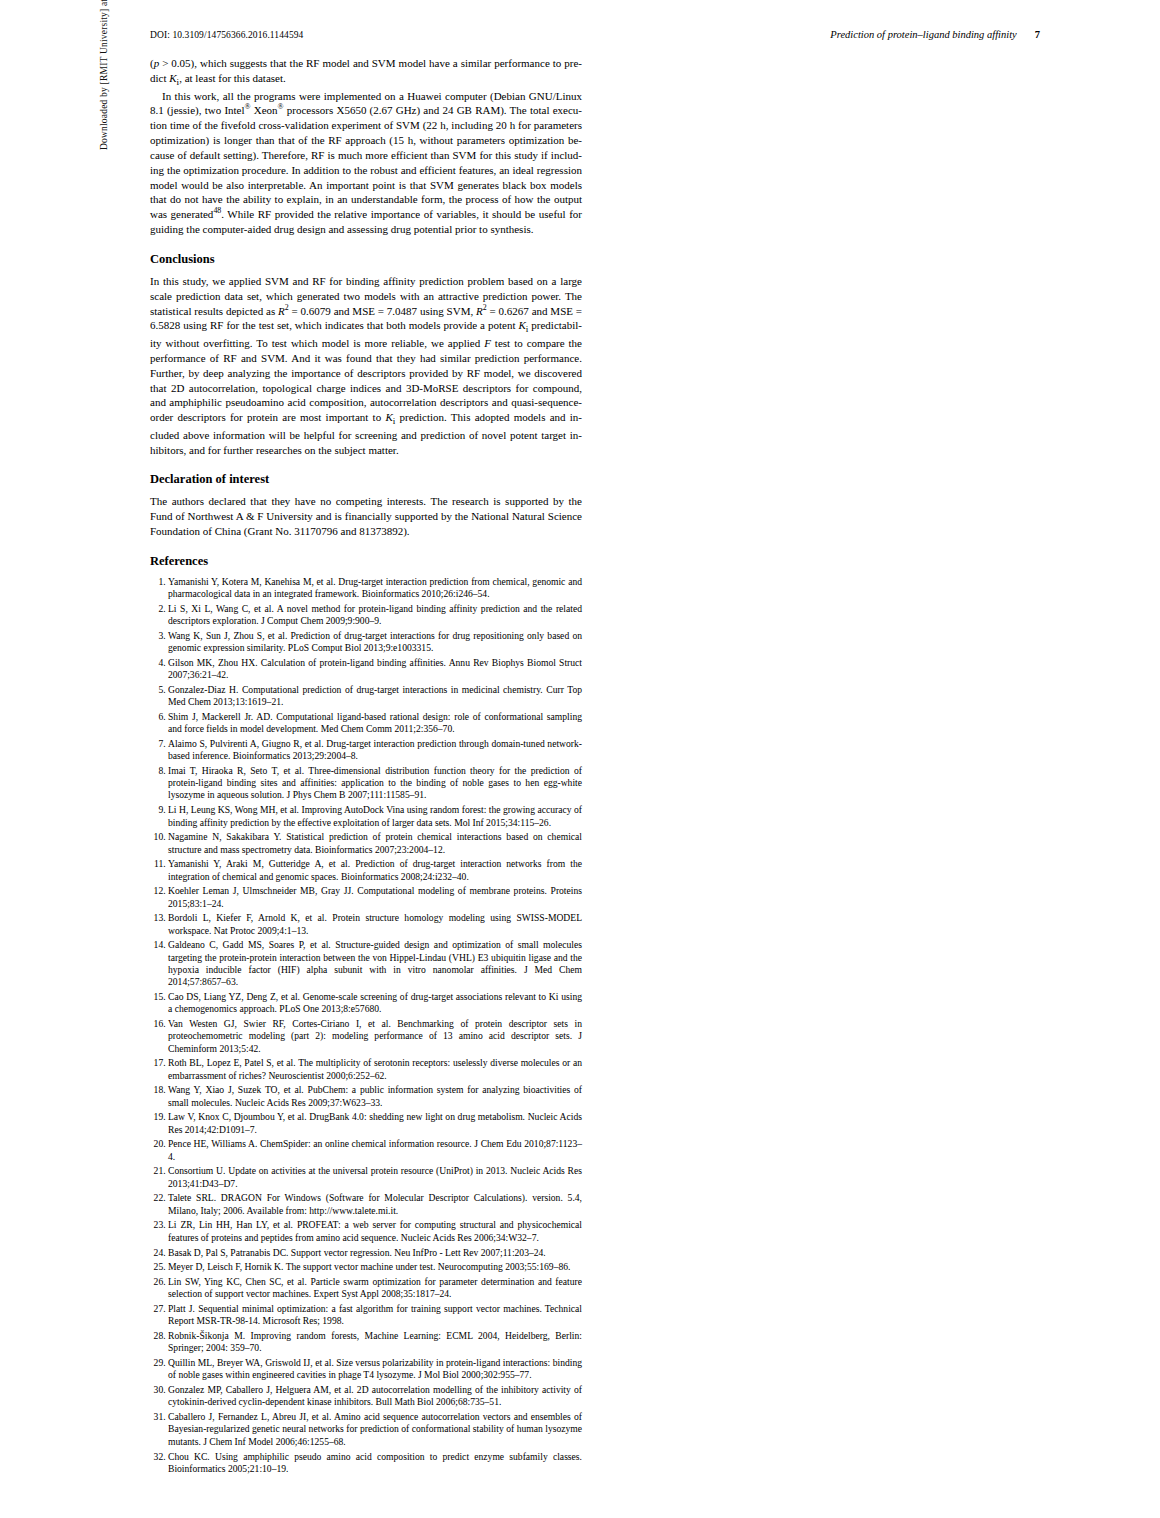Downloaded by [RMIT University] at 06:55 18 February 2016
DOI: 10.3109/14756366.2016.1144594
Prediction of protein–ligand binding affinity 7
(p > 0.05), which suggests that the RF model and SVM model have a similar performance to predict Ki, at least for this dataset.
In this work, all the programs were implemented on a Huawei computer (Debian GNU/Linux 8.1 (jessie), two Intel® Xeon® processors X5650 (2.67 GHz) and 24 GB RAM). The total execution time of the fivefold cross-validation experiment of SVM (22 h, including 20 h for parameters optimization) is longer than that of the RF approach (15 h, without parameters optimization because of default setting). Therefore, RF is much more efficient than SVM for this study if including the optimization procedure. In addition to the robust and efficient features, an ideal regression model would be also interpretable. An important point is that SVM generates black box models that do not have the ability to explain, in an understandable form, the process of how the output was generated48. While RF provided the relative importance of variables, it should be useful for guiding the computer-aided drug design and assessing drug potential prior to synthesis.
Conclusions
In this study, we applied SVM and RF for binding affinity prediction problem based on a large scale prediction data set, which generated two models with an attractive prediction power. The statistical results depicted as R2 = 0.6079 and MSE = 7.0487 using SVM, R2 = 0.6267 and MSE = 6.5828 using RF for the test set, which indicates that both models provide a potent Ki predictability without overfitting. To test which model is more reliable, we applied F test to compare the performance of RF and SVM. And it was found that they had similar prediction performance. Further, by deep analyzing the importance of descriptors provided by RF model, we discovered that 2D autocorrelation, topological charge indices and 3D-MoRSE descriptors for compound, and amphiphilic pseudoamino acid composition, autocorrelation descriptors and quasi-sequence-order descriptors for protein are most important to Ki prediction. This adopted models and included above information will be helpful for screening and prediction of novel potent target inhibitors, and for further researches on the subject matter.
Declaration of interest
The authors declared that they have no competing interests. The research is supported by the Fund of Northwest A & F University and is financially supported by the National Natural Science Foundation of China (Grant No. 31170796 and 81373892).
References
Yamanishi Y, Kotera M, Kanehisa M, et al. Drug-target interaction prediction from chemical, genomic and pharmacological data in an integrated framework. Bioinformatics 2010;26:i246–54.
Li S, Xi L, Wang C, et al. A novel method for protein-ligand binding affinity prediction and the related descriptors exploration. J Comput Chem 2009;9:900–9.
Wang K, Sun J, Zhou S, et al. Prediction of drug-target interactions for drug repositioning only based on genomic expression similarity. PLoS Comput Biol 2013;9:e1003315.
Gilson MK, Zhou HX. Calculation of protein-ligand binding affinities. Annu Rev Biophys Biomol Struct 2007;36:21–42.
Gonzalez-Diaz H. Computational prediction of drug-target interactions in medicinal chemistry. Curr Top Med Chem 2013;13:1619–21.
Shim J, Mackerell Jr. AD. Computational ligand-based rational design: role of conformational sampling and force fields in model development. Med Chem Comm 2011;2:356–70.
Alaimo S, Pulvirenti A, Giugno R, et al. Drug-target interaction prediction through domain-tuned network-based inference. Bioinformatics 2013;29:2004–8.
Imai T, Hiraoka R, Seto T, et al. Three-dimensional distribution function theory for the prediction of protein-ligand binding sites and affinities: application to the binding of noble gases to hen egg-white lysozyme in aqueous solution. J Phys Chem B 2007;111:11585–91.
Li H, Leung KS, Wong MH, et al. Improving AutoDock Vina using random forest: the growing accuracy of binding affinity prediction by the effective exploitation of larger data sets. Mol Inf 2015;34:115–26.
Nagamine N, Sakakibara Y. Statistical prediction of protein chemical interactions based on chemical structure and mass spectrometry data. Bioinformatics 2007;23:2004–12.
Yamanishi Y, Araki M, Gutteridge A, et al. Prediction of drug-target interaction networks from the integration of chemical and genomic spaces. Bioinformatics 2008;24:i232–40.
Koehler Leman J, Ulmschneider MB, Gray JJ. Computational modeling of membrane proteins. Proteins 2015;83:1–24.
Bordoli L, Kiefer F, Arnold K, et al. Protein structure homology modeling using SWISS-MODEL workspace. Nat Protoc 2009;4:1–13.
Galdeano C, Gadd MS, Soares P, et al. Structure-guided design and optimization of small molecules targeting the protein-protein interaction between the von Hippel-Lindau (VHL) E3 ubiquitin ligase and the hypoxia inducible factor (HIF) alpha subunit with in vitro nanomolar affinities. J Med Chem 2014;57:8657–63.
Cao DS, Liang YZ, Deng Z, et al. Genome-scale screening of drug-target associations relevant to Ki using a chemogenomics approach. PLoS One 2013;8:e57680.
Van Westen GJ, Swier RF, Cortes-Ciriano I, et al. Benchmarking of protein descriptor sets in proteochemometric modeling (part 2): modeling performance of 13 amino acid descriptor sets. J Cheminform 2013;5:42.
Roth BL, Lopez E, Patel S, et al. The multiplicity of serotonin receptors: uselessly diverse molecules or an embarrassment of riches? Neuroscientist 2000;6:252–62.
Wang Y, Xiao J, Suzek TO, et al. PubChem: a public information system for analyzing bioactivities of small molecules. Nucleic Acids Res 2009;37:W623–33.
Law V, Knox C, Djoumbou Y, et al. DrugBank 4.0: shedding new light on drug metabolism. Nucleic Acids Res 2014;42:D1091–7.
Pence HE, Williams A. ChemSpider: an online chemical information resource. J Chem Edu 2010;87:1123–4.
Consortium U. Update on activities at the universal protein resource (UniProt) in 2013. Nucleic Acids Res 2013;41:D43–D7.
Talete SRL. DRAGON For Windows (Software for Molecular Descriptor Calculations). version. 5.4, Milano, Italy; 2006. Available from: http://www.talete.mi.it.
Li ZR, Lin HH, Han LY, et al. PROFEAT: a web server for computing structural and physicochemical features of proteins and peptides from amino acid sequence. Nucleic Acids Res 2006;34:W32–7.
Basak D, Pal S, Patranabis DC. Support vector regression. Neu InfPro - Lett Rev 2007;11:203–24.
Meyer D, Leisch F, Hornik K. The support vector machine under test. Neurocomputing 2003;55:169–86.
Lin SW, Ying KC, Chen SC, et al. Particle swarm optimization for parameter determination and feature selection of support vector machines. Expert Syst Appl 2008;35:1817–24.
Platt J. Sequential minimal optimization: a fast algorithm for training support vector machines. Technical Report MSR-TR-98-14. Microsoft Res; 1998.
Robnik-Šikonja M. Improving random forests, Machine Learning: ECML 2004, Heidelberg, Berlin: Springer; 2004: 359–70.
Quillin ML, Breyer WA, Griswold IJ, et al. Size versus polarizability in protein-ligand interactions: binding of noble gases within engineered cavities in phage T4 lysozyme. J Mol Biol 2000;302:955–77.
Gonzalez MP, Caballero J, Helguera AM, et al. 2D autocorrelation modelling of the inhibitory activity of cytokinin-derived cyclin-dependent kinase inhibitors. Bull Math Biol 2006;68:735–51.
Caballero J, Fernandez L, Abreu JI, et al. Amino acid sequence autocorrelation vectors and ensembles of Bayesian-regularized genetic neural networks for prediction of conformational stability of human lysozyme mutants. J Chem Inf Model 2006;46:1255–68.
Chou KC. Using amphiphilic pseudo amino acid composition to predict enzyme subfamily classes. Bioinformatics 2005;21:10–19.